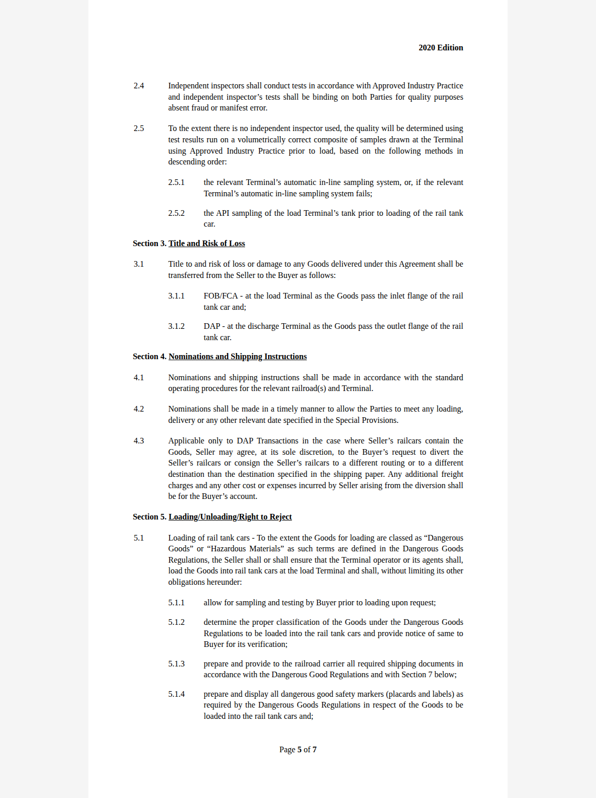2020 Edition
2.4
Independent inspectors shall conduct tests in accordance with Approved Industry Practice and independent inspector’s tests shall be binding on both Parties for quality purposes absent fraud or manifest error.
2.5
To the extent there is no independent inspector used, the quality will be determined using test results run on a volumetrically correct composite of samples drawn at the Terminal using Approved Industry Practice prior to load, based on the following methods in descending order:
2.5.1
the relevant Terminal’s automatic in-line sampling system, or, if the relevant Terminal’s automatic in-line sampling system fails;
2.5.2
the API sampling of the load Terminal’s tank prior to loading of the rail tank car.
Section 3. Title and Risk of Loss
3.1
Title to and risk of loss or damage to any Goods delivered under this Agreement shall be transferred from the Seller to the Buyer as follows:
3.1.1
FOB/FCA - at the load Terminal as the Goods pass the inlet flange of the rail tank car and;
3.1.2
DAP - at the discharge Terminal as the Goods pass the outlet flange of the rail tank car.
Section 4. Nominations and Shipping Instructions
4.1
Nominations and shipping instructions shall be made in accordance with the standard operating procedures for the relevant railroad(s) and Terminal.
4.2
Nominations shall be made in a timely manner to allow the Parties to meet any loading, delivery or any other relevant date specified in the Special Provisions.
4.3
Applicable only to DAP Transactions in the case where Seller’s railcars contain the Goods, Seller may agree, at its sole discretion, to the Buyer’s request to divert the Seller’s railcars or consign the Seller’s railcars to a different routing or to a different destination than the destination specified in the shipping paper. Any additional freight charges and any other cost or expenses incurred by Seller arising from the diversion shall be for the Buyer’s account.
Section 5. Loading/Unloading/Right to Reject
5.1
Loading of rail tank cars - To the extent the Goods for loading are classed as “Dangerous Goods” or “Hazardous Materials” as such terms are defined in the Dangerous Goods Regulations, the Seller shall or shall ensure that the Terminal operator or its agents shall, load the Goods into rail tank cars at the load Terminal and shall, without limiting its other obligations hereunder:
5.1.1
allow for sampling and testing by Buyer prior to loading upon request;
5.1.2
determine the proper classification of the Goods under the Dangerous Goods Regulations to be loaded into the rail tank cars and provide notice of same to Buyer for its verification;
5.1.3
prepare and provide to the railroad carrier all required shipping documents in accordance with the Dangerous Good Regulations and with Section 7 below;
5.1.4
prepare and display all dangerous good safety markers (placards and labels) as required by the Dangerous Goods Regulations in respect of the Goods to be loaded into the rail tank cars and;
Page 5 of 7